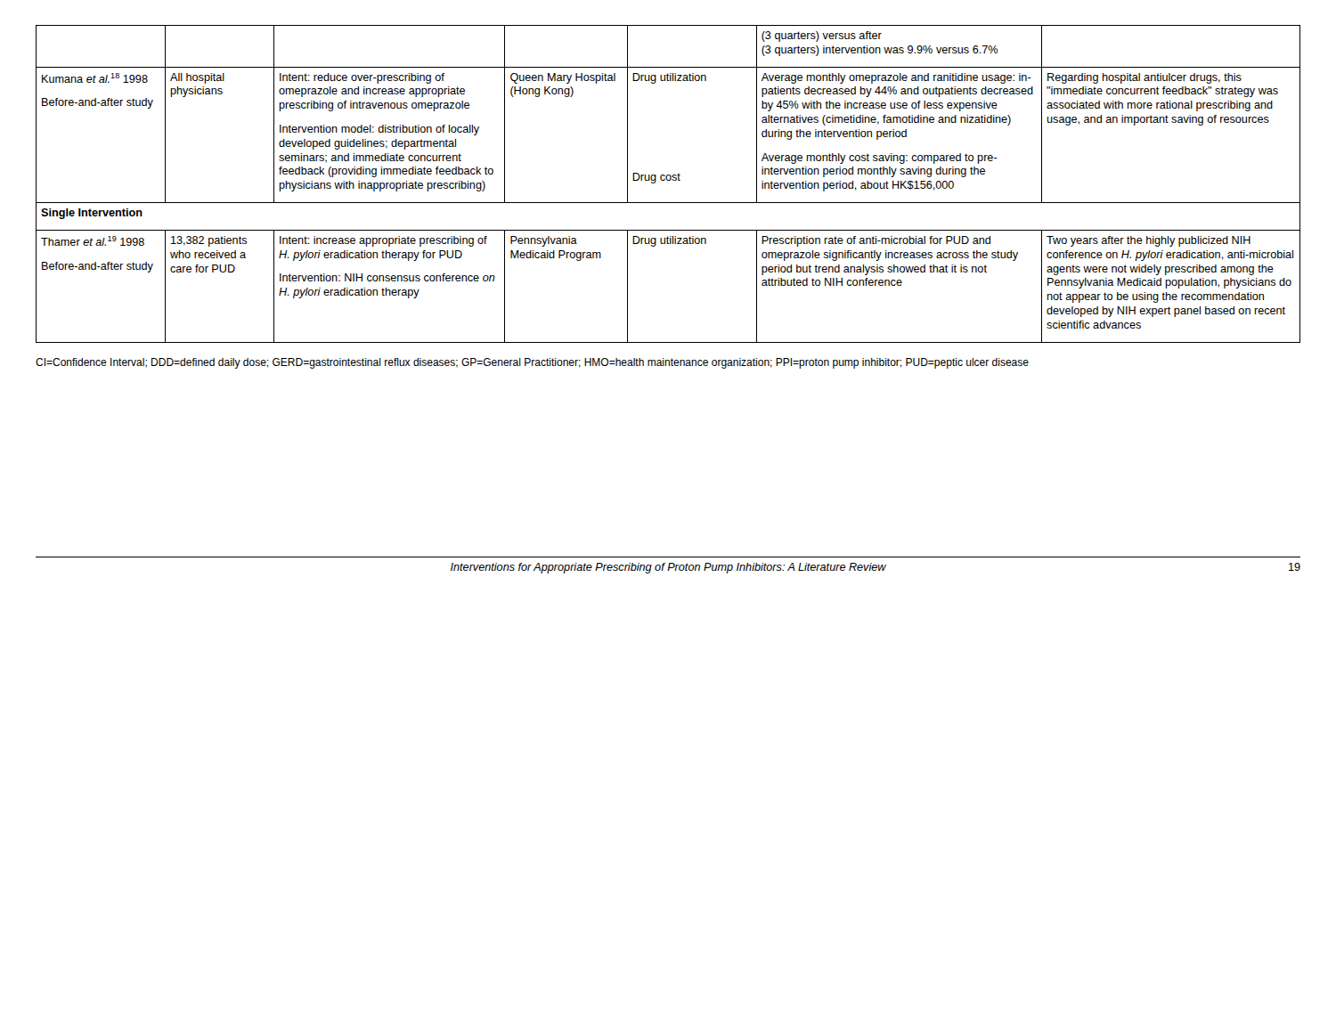| | | | | | (3 quarters) versus after (3 quarters) intervention was 9.9% versus 6.7% | |
| Kumana et al. 18 1998 Before-and-after study | All hospital physicians | Intent: reduce over-prescribing of omeprazole and increase appropriate prescribing of intravenous omeprazole Intervention model: distribution of locally developed guidelines; departmental seminars; and immediate concurrent feedback (providing immediate feedback to physicians with inappropriate prescribing) | Queen Mary Hospital (Hong Kong) | Drug utilization Drug cost | Average monthly omeprazole and ranitidine usage: in-patients decreased by 44% and outpatients decreased by 45% with the increase use of less expensive alternatives (cimetidine, famotidine and nizatidine) during the intervention period Average monthly cost saving: compared to pre-intervention period monthly saving during the intervention period, about HK$156,000 | Regarding hospital antiulcer drugs, this "immediate concurrent feedback" strategy was associated with more rational prescribing and usage, and an important saving of resources |
| Single Intervention |
| Thamer et al. 19 1998 Before-and-after study | 13,382 patients who received a care for PUD | Intent: increase appropriate prescribing of H. pylori eradication therapy for PUD Intervention: NIH consensus conference on H. pylori eradication therapy | Pennsylvania Medicaid Program | Drug utilization | Prescription rate of anti-microbial for PUD and omeprazole significantly increases across the study period but trend analysis showed that it is not attributed to NIH conference | Two years after the highly publicized NIH conference on H. pylori eradication, anti-microbial agents were not widely prescribed among the Pennsylvania Medicaid population, physicians do not appear to be using the recommendation developed by NIH expert panel based on recent scientific advances |
CI=Confidence Interval; DDD=defined daily dose; GERD=gastrointestinal reflux diseases; GP=General Practitioner; HMO=health maintenance organization; PPI=proton pump inhibitor; PUD=peptic ulcer disease
Interventions for Appropriate Prescribing of Proton Pump Inhibitors: A Literature Review 19